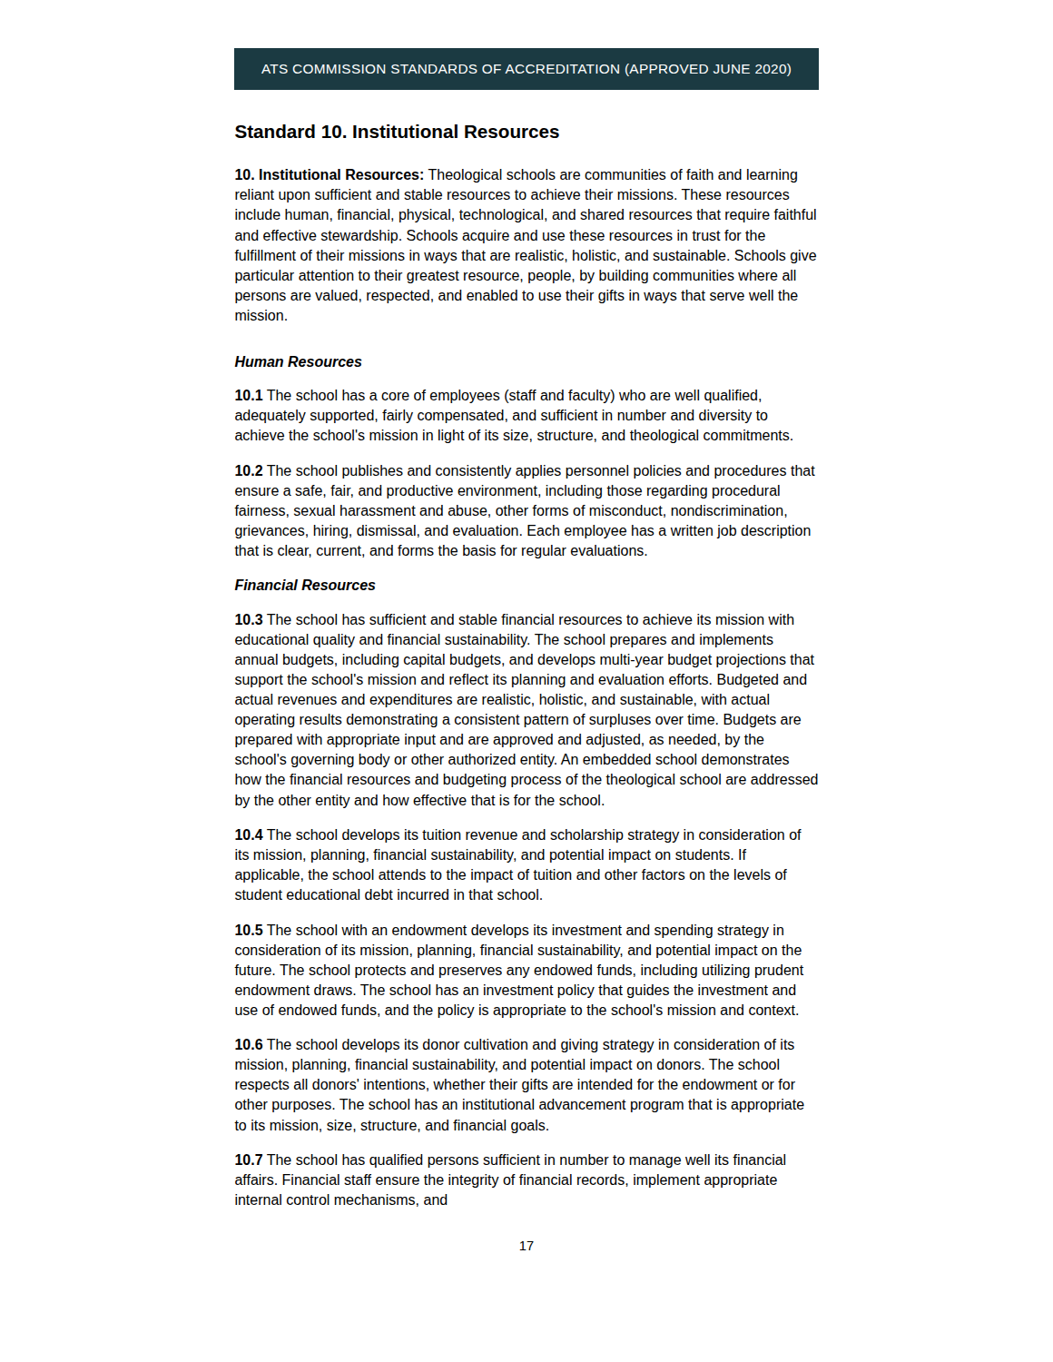ATS COMMISSION STANDARDS OF ACCREDITATION (APPROVED JUNE 2020)
Standard 10. Institutional Resources
10. Institutional Resources: Theological schools are communities of faith and learning reliant upon sufficient and stable resources to achieve their missions. These resources include human, financial, physical, technological, and shared resources that require faithful and effective stewardship. Schools acquire and use these resources in trust for the fulfillment of their missions in ways that are realistic, holistic, and sustainable. Schools give particular attention to their greatest resource, people, by building communities where all persons are valued, respected, and enabled to use their gifts in ways that serve well the mission.
Human Resources
10.1 The school has a core of employees (staff and faculty) who are well qualified, adequately supported, fairly compensated, and sufficient in number and diversity to achieve the school's mission in light of its size, structure, and theological commitments.
10.2 The school publishes and consistently applies personnel policies and procedures that ensure a safe, fair, and productive environment, including those regarding procedural fairness, sexual harassment and abuse, other forms of misconduct, nondiscrimination, grievances, hiring, dismissal, and evaluation. Each employee has a written job description that is clear, current, and forms the basis for regular evaluations.
Financial Resources
10.3 The school has sufficient and stable financial resources to achieve its mission with educational quality and financial sustainability. The school prepares and implements annual budgets, including capital budgets, and develops multi-year budget projections that support the school's mission and reflect its planning and evaluation efforts. Budgeted and actual revenues and expenditures are realistic, holistic, and sustainable, with actual operating results demonstrating a consistent pattern of surpluses over time. Budgets are prepared with appropriate input and are approved and adjusted, as needed, by the school's governing body or other authorized entity. An embedded school demonstrates how the financial resources and budgeting process of the theological school are addressed by the other entity and how effective that is for the school.
10.4 The school develops its tuition revenue and scholarship strategy in consideration of its mission, planning, financial sustainability, and potential impact on students. If applicable, the school attends to the impact of tuition and other factors on the levels of student educational debt incurred in that school.
10.5 The school with an endowment develops its investment and spending strategy in consideration of its mission, planning, financial sustainability, and potential impact on the future. The school protects and preserves any endowed funds, including utilizing prudent endowment draws. The school has an investment policy that guides the investment and use of endowed funds, and the policy is appropriate to the school's mission and context.
10.6 The school develops its donor cultivation and giving strategy in consideration of its mission, planning, financial sustainability, and potential impact on donors. The school respects all donors' intentions, whether their gifts are intended for the endowment or for other purposes. The school has an institutional advancement program that is appropriate to its mission, size, structure, and financial goals.
10.7 The school has qualified persons sufficient in number to manage well its financial affairs. Financial staff ensure the integrity of financial records, implement appropriate internal control mechanisms, and
17